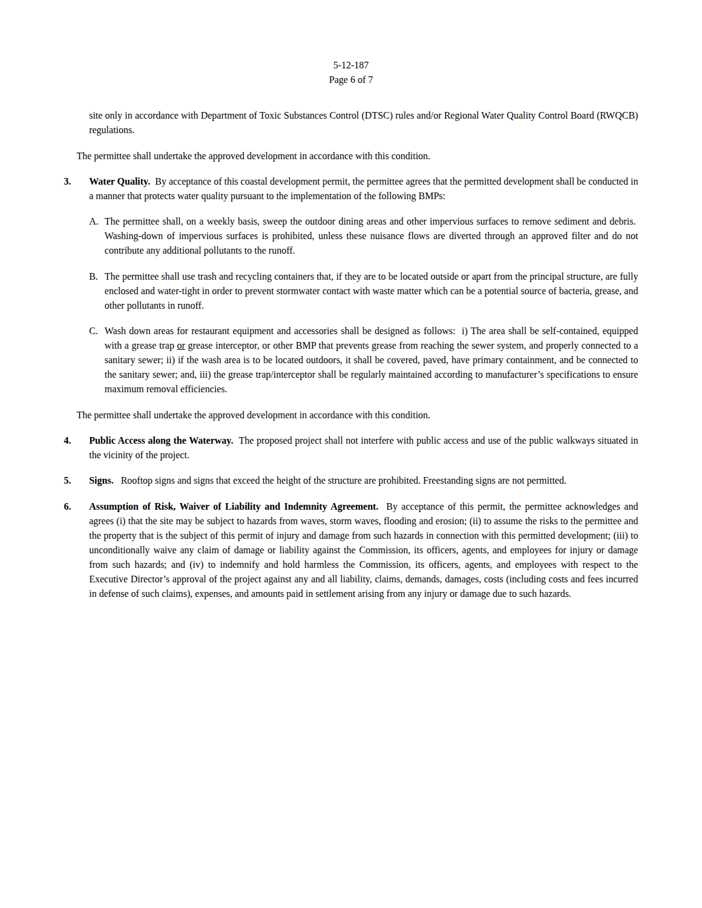5-12-187 Page 6 of 7
site only in accordance with Department of Toxic Substances Control (DTSC) rules and/or Regional Water Quality Control Board (RWQCB) regulations.
The permittee shall undertake the approved development in accordance with this condition.
3.
Water Quality. By acceptance of this coastal development permit, the permittee agrees that the permitted development shall be conducted in a manner that protects water quality pursuant to the implementation of the following BMPs:
A.
The permittee shall, on a weekly basis, sweep the outdoor dining areas and other impervious surfaces to remove sediment and debris. Washing-down of impervious surfaces is prohibited, unless these nuisance flows are diverted through an approved filter and do not contribute any additional pollutants to the runoff.
B.
The permittee shall use trash and recycling containers that, if they are to be located outside or apart from the principal structure, are fully enclosed and water-tight in order to prevent stormwater contact with waste matter which can be a potential source of bacteria, grease, and other pollutants in runoff.
C.
Wash down areas for restaurant equipment and accessories shall be designed as follows: i) The area shall be self-contained, equipped with a grease trap or grease interceptor, or other BMP that prevents grease from reaching the sewer system, and properly connected to a sanitary sewer; ii) if the wash area is to be located outdoors, it shall be covered, paved, have primary containment, and be connected to the sanitary sewer; and, iii) the grease trap/interceptor shall be regularly maintained according to manufacturer’s specifications to ensure maximum removal efficiencies.
The permittee shall undertake the approved development in accordance with this condition.
4.
Public Access along the Waterway. The proposed project shall not interfere with public access and use of the public walkways situated in the vicinity of the project.
5.
Signs. Rooftop signs and signs that exceed the height of the structure are prohibited. Freestanding signs are not permitted.
6.
Assumption of Risk, Waiver of Liability and Indemnity Agreement. By acceptance of this permit, the permittee acknowledges and agrees (i) that the site may be subject to hazards from waves, storm waves, flooding and erosion; (ii) to assume the risks to the permittee and the property that is the subject of this permit of injury and damage from such hazards in connection with this permitted development; (iii) to unconditionally waive any claim of damage or liability against the Commission, its officers, agents, and employees for injury or damage from such hazards; and (iv) to indemnify and hold harmless the Commission, its officers, agents, and employees with respect to the Executive Director’s approval of the project against any and all liability, claims, demands, damages, costs (including costs and fees incurred in defense of such claims), expenses, and amounts paid in settlement arising from any injury or damage due to such hazards.